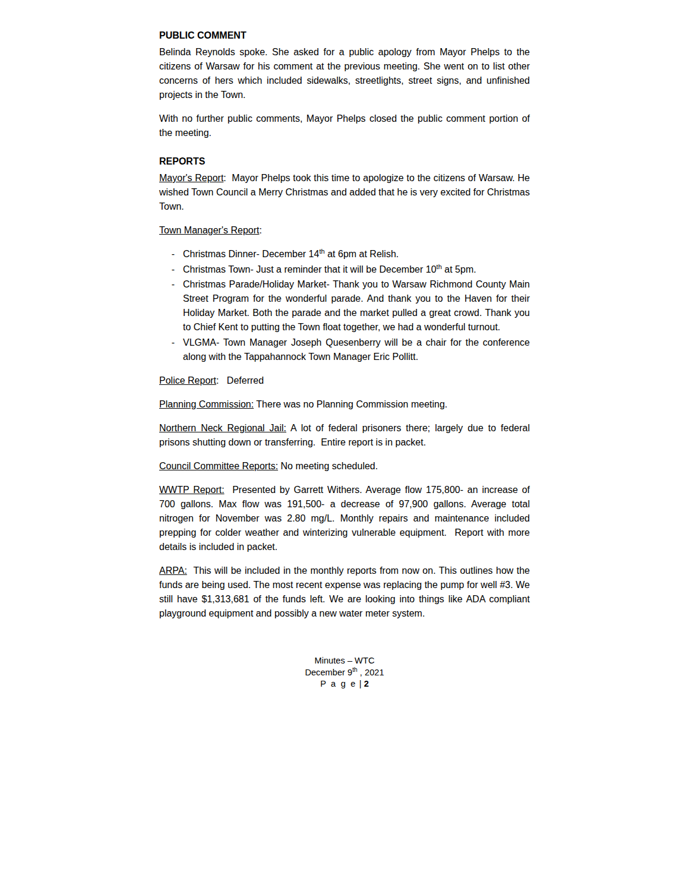PUBLIC COMMENT
Belinda Reynolds spoke. She asked for a public apology from Mayor Phelps to the citizens of Warsaw for his comment at the previous meeting. She went on to list other concerns of hers which included sidewalks, streetlights, street signs, and unfinished projects in the Town.
With no further public comments, Mayor Phelps closed the public comment portion of the meeting.
REPORTS
Mayor's Report: Mayor Phelps took this time to apologize to the citizens of Warsaw. He wished Town Council a Merry Christmas and added that he is very excited for Christmas Town.
Town Manager's Report:
Christmas Dinner- December 14th at 6pm at Relish.
Christmas Town- Just a reminder that it will be December 10th at 5pm.
Christmas Parade/Holiday Market- Thank you to Warsaw Richmond County Main Street Program for the wonderful parade. And thank you to the Haven for their Holiday Market. Both the parade and the market pulled a great crowd. Thank you to Chief Kent to putting the Town float together, we had a wonderful turnout.
VLGMA- Town Manager Joseph Quesenberry will be a chair for the conference along with the Tappahannock Town Manager Eric Pollitt.
Police Report: Deferred
Planning Commission: There was no Planning Commission meeting.
Northern Neck Regional Jail: A lot of federal prisoners there; largely due to federal prisons shutting down or transferring. Entire report is in packet.
Council Committee Reports: No meeting scheduled.
WWTP Report: Presented by Garrett Withers. Average flow 175,800- an increase of 700 gallons. Max flow was 191,500- a decrease of 97,900 gallons. Average total nitrogen for November was 2.80 mg/L. Monthly repairs and maintenance included prepping for colder weather and winterizing vulnerable equipment. Report with more details is included in packet.
ARPA: This will be included in the monthly reports from now on. This outlines how the funds are being used. The most recent expense was replacing the pump for well #3. We still have $1,313,681 of the funds left. We are looking into things like ADA compliant playground equipment and possibly a new water meter system.
Minutes – WTC
December 9th , 2021
P a g e | 2